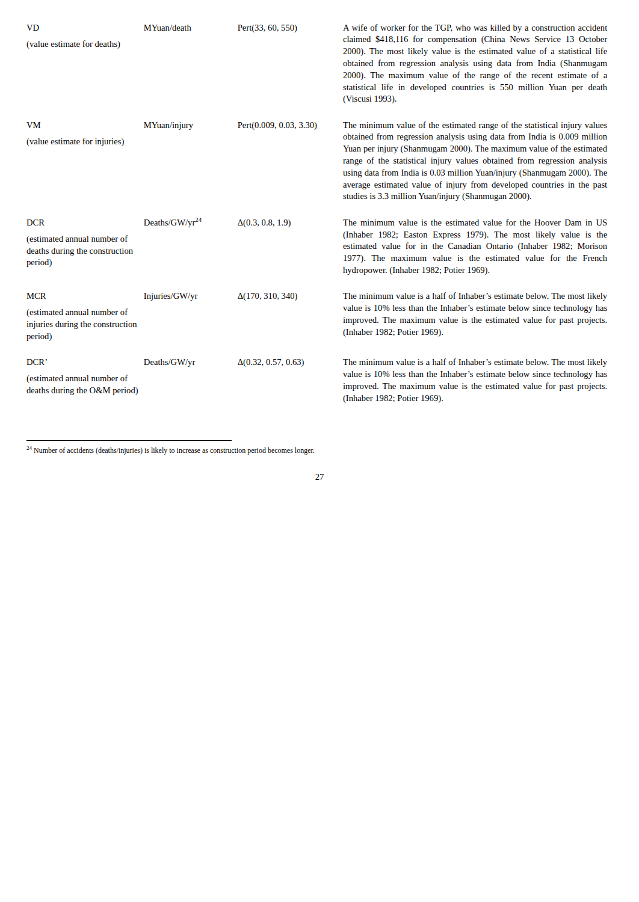| VD (value estimate for deaths) | MYuan/death | Pert(33, 60, 550) | A wife of worker for the TGP, who was killed by a construction accident claimed $418,116 for compensation (China News Service 13 October 2000). The most likely value is the estimated value of a statistical life obtained from regression analysis using data from India (Shanmugam 2000). The maximum value of the range of the recent estimate of a statistical life in developed countries is 550 million Yuan per death (Viscusi 1993). |
| VM (value estimate for injuries) | MYuan/injury | Pert(0.009, 0.03, 3.30) | The minimum value of the estimated range of the statistical injury values obtained from regression analysis using data from India is 0.009 million Yuan per injury (Shanmugam 2000). The maximum value of the estimated range of the statistical injury values obtained from regression analysis using data from India is 0.03 million Yuan/injury (Shanmugam 2000). The average estimated value of injury from developed countries in the past studies is 3.3 million Yuan/injury (Shanmugan 2000). |
| DCR (estimated annual number of deaths during the construction period) | Deaths/GW/yr 24 | Δ(0.3, 0.8, 1.9) | The minimum value is the estimated value for the Hoover Dam in US (Inhaber 1982; Easton Express 1979). The most likely value is the estimated value for in the Canadian Ontario (Inhaber 1982; Morison 1977). The maximum value is the estimated value for the French hydropower. (Inhaber 1982; Potier 1969). |
| MCR (estimated annual number of injuries during the construction period) | Injuries/GW/yr | Δ(170, 310, 340) | The minimum value is a half of Inhaber’s estimate below. The most likely value is 10% less than the Inhaber’s estimate below since technology has improved. The maximum value is the estimated value for past projects. (Inhaber 1982; Potier 1969). |
| DCR’ (estimated annual number of deaths during the O&M period) | Deaths/GW/yr | Δ(0.32, 0.57, 0.63) | The minimum value is a half of Inhaber’s estimate below. The most likely value is 10% less than the Inhaber’s estimate below since technology has improved. The maximum value is the estimated value for past projects. (Inhaber 1982; Potier 1969). |
24 Number of accidents (deaths/injuries) is likely to increase as construction period becomes longer.
27